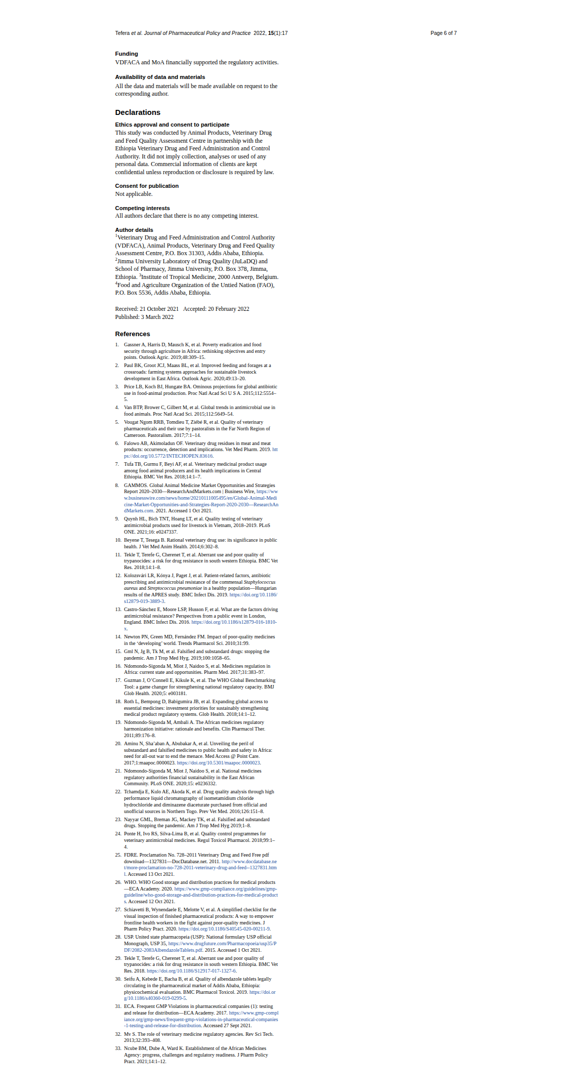Tefera et al. Journal of Pharmaceutical Policy and Practice 2022, 15(1):17
Page 6 of 7
Funding
VDFACA and MoA financially supported the regulatory activities.
Availability of data and materials
All the data and materials will be made available on request to the corresponding author.
Declarations
Ethics approval and consent to participate
This study was conducted by Animal Products, Veterinary Drug and Feed Quality Assessment Centre in partnership with the Ethiopia Veterinary Drug and Feed Administration and Control Authority. It did not imply collection, analyses or used of any personal data. Commercial information of clients are kept confidential unless reproduction or disclosure is required by law.
Consent for publication
Not applicable.
Competing interests
All authors declare that there is no any competing interest.
Author details
1Veterinary Drug and Feed Administration and Control Authority (VDFACA), Animal Products, Veterinary Drug and Feed Quality Assessment Centre, P.O. Box 31303, Addis Ababa, Ethiopia. 2Jimma University Laboratory of Drug Quality (JuLaDQ) and School of Pharmacy, Jimma University, P.O. Box 378, Jimma, Ethiopia. 3Institute of Tropical Medicine, 2000 Antwerp, Belgium. 4Food and Agriculture Organization of the Untied Nation (FAO), P.O. Box 5536, Addis Ababa, Ethiopia.
Received: 21 October 2021 Accepted: 20 February 2022
Published: 3 March 2022
References
Gassner A, Harris D, Mausch K, et al. Poverty eradication and food security through agriculture in Africa: rethinking objectives and entry points. Outlook Agric. 2019;48:309–15.
Paul BK, Groot JCJ, Maass BL, et al. Improved feeding and forages at a crossroads: farming systems approaches for sustainable livestock development in East Africa. Outlook Agric. 2020;49:13–20.
Price LB, Koch BJ, Hungate BA. Ominous projections for global antibiotic use in food-animal production. Proc Natl Acad Sci U S A. 2015;112:5554–5.
Van BTP, Brower C, Gilbert M, et al. Global trends in antimicrobial use in food animals. Proc Natl Acad Sci. 2015;112:5649–54.
Vougat Ngom RRB, Tomdieu T, Ziébé R, et al. Quality of veterinary pharmaceuticals and their use by pastoralists in the Far North Region of Cameroon. Pastoralism. 2017;7:1–14.
Falowo AB, Akimoladun OF. Veterinary drug residues in meat and meat products: occurrence, detection and implications. Vet Med Pharm. 2019. https://doi.org/10.5772/INTECHOPEN.83616.
Tufa TB, Gurmu F, Beyi AF, et al. Veterinary medicinal product usage among food animal producers and its health implications in Central Ethiopia. BMC Vet Res. 2018;14:1–7.
GAMMOS. Global Animal Medicine Market Opportunities and Strategies Report 2020–2030—ResearchAndMarkets.com | Business Wire, https://www.businesswire.com/news/home/20210111005495/en/Global-Animal-Medicine-Market-Opportunities-and-Strategies-Report-2020-2030---ResearchAndMarkets.com. 2021. Accessed 1 Oct 2021.
Quynh HL, Bich TNT, Hoang LT, et al. Quality testing of veterinary antimicrobial products used for livestock in Vietnam, 2018–2019. PLoS ONE. 2021;16: e0247337.
Beyene T, Tesega B. Rational veterinary drug use: its significance in public health. J Vet Med Anim Health. 2014;6:302–8.
Tekle T, Terefe G, Cherenet T, et al. Aberrant use and poor quality of trypanocides: a risk for drug resistance in south western Ethiopia. BMC Vet Res. 2018;14:1–8.
Kolozsvári LR, Kónya J, Paget J, et al. Patient-related factors, antibiotic prescribing and antimicrobial resistance of the commensal Staphylococcus aureus and Streptococcus pneumoniae in a healthy population—Hungarian results of the APRES study. BMC Infect Dis. 2019. https://doi.org/10.1186/s12879-019-3889-3.
Castro-Sánchez E, Moore LSP, Husson F, et al. What are the factors driving antimicrobial resistance? Perspectives from a public event in London, England. BMC Infect Dis. 2016. https://doi.org/10.1186/s12879-016-1810-x.
Newton PN, Green MD, Fernández FM. Impact of poor-quality medicines in the ‘developing’ world. Trends Pharmacol Sci. 2010;31:99.
Gml N, Jg B, Tk M, et al. Falsified and substandard drugs: stopping the pandemic. Am J Trop Med Hyg. 2019;100:1058–65.
Ndomondo-Sigonda M, Miot J, Naidoo S, et al. Medicines regulation in Africa: current state and opportunities. Pharm Med. 2017;31:383–97.
Guzman J, O’Connell E, Kikule K, et al. The WHO Global Benchmarking Tool: a game changer for strengthening national regulatory capacity. BMJ Glob Health. 2020;5: e003181.
Roth L, Bempong D, Babigumira JB, et al. Expanding global access to essential medicines: investment priorities for sustainably strengthening medical product regulatory systems. Glob Health. 2018;14:1–12.
Ndomondo-Sigonda M, Ambali A. The African medicines regulatory harmonization initiative: rationale and benefits. Clin Pharmacol Ther. 2011;89:176–8.
Aminu N, Sha’aban A, Abubakar A, et al. Unveiling the peril of substandard and falsified medicines to public health and safety in Africa: need for all-out war to end the menace. Med Access @ Point Care. 2017;1:maapoc.0000023. https://doi.org/10.5301/maapoc.0000023.
Ndomondo-Sigonda M, Miot J, Naidoo S, et al. National medicines regulatory authorities financial sustainability in the East African Community. PLoS ONE. 2020;15: e0236332.
Tchamdja E, Kulo AE, Akoda K, et al. Drug quality analysis through high performance liquid chromatography of isometamidium chloride hydrochloride and diminazene diaceturate purchased from official and unofficial sources in Northern Togo. Prev Vet Med. 2016;126:151–8.
Nayyar GML, Breman JG, Mackey TK, et al. Falsified and substandard drugs. Stopping the pandemic. Am J Trop Med Hyg 2019;1–8.
Ponte H, Ivo RS, Silva-Lima B, et al. Quality control programmes for veterinary antimicrobial medicines. Regul Toxicol Pharmacol. 2018;99:1–4.
FDRE. Proclamation No. 728–2011 Veterinary Drug and Feed Free pdf download—1327831—DocDatabase.net. 2011. http://www.docdatabase.net/more-proclamation-no-728-2011-veterinary-drug-and-feed--1327831.html. Accessed 13 Oct 2021.
WHO. WHO Good storage and distribution practices for medical products—ECA Academy. 2020. https://www.gmp-compliance.org/guidelines/gmp-guideline/who-good-storage-and-distribution-practices-for-medical-products. Accessed 12 Oct 2021.
Schiavetti B, Wynendaele E, Melotte V, et al. A simplified checklist for the visual inspection of finished pharmaceutical products: A way to empower frontline health workers in the fight against poor-quality medicines. J Pharm Policy Pract. 2020. https://doi.org/10.1186/S40545-020-00211-9.
USP. United state pharmacopeia (USP): National formulary USP official Monograph, USP 35, https://www.drugfuture.com/Pharmacopoeia/usp35/PDF/2082-2083AlbendazoleTablets.pdf. 2015. Accessed 1 Oct 2021.
Tekle T, Terefe G, Cherenet T, et al. Aberrant use and poor quality of trypanocides: a risk for drug resistance in south western Ethiopia. BMC Vet Res. 2018. https://doi.org/10.1186/S12917-017-1327-6.
Seifu A, Kebede E, Bacha B, et al. Quality of albendazole tablets legally circulating in the pharmaceutical market of Addis Ababa, Ethiopia: physicochemical evaluation. BMC Pharmacol Toxicol. 2019. https://doi.org/10.1186/s40360-019-0299-5.
ECA. Frequent GMP Violations in pharmaceutical companies (1): testing and release for distribution—ECA Academy. 2017. https://www.gmp-compliance.org/gmp-news/frequent-gmp-violations-in-pharmaceutical-companies-1-testing-and-release-for-distribution. Accessed 27 Sept 2021.
Mv S. The role of veterinary medicine regulatory agencies. Rev Sci Tech. 2013;32:393–408.
Ncube BM, Dube A, Ward K. Establishment of the African Medicines Agency: progress, challenges and regulatory readiness. J Pharm Policy Pract. 2021;14:1–12.